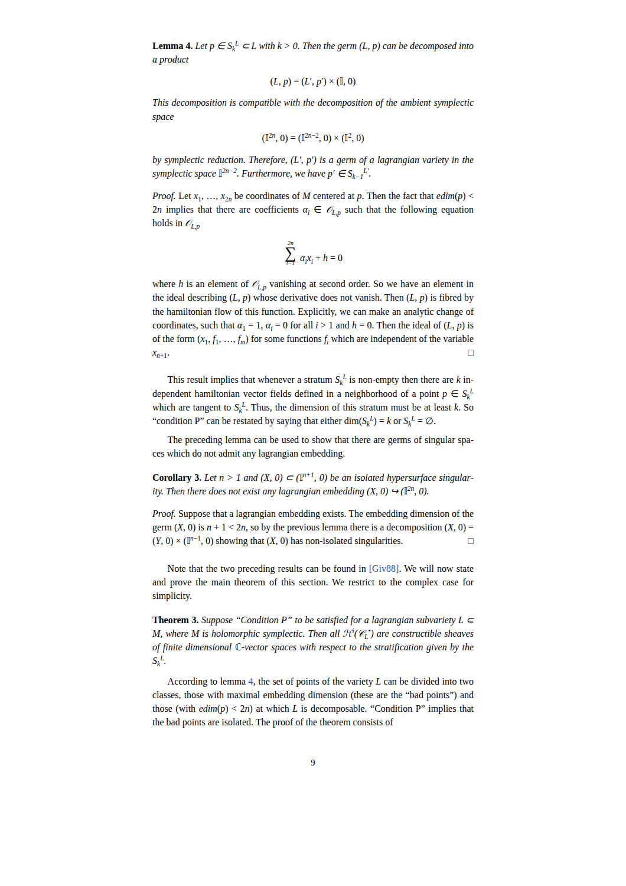Lemma 4. Let p ∈ SkL ⊂ L with k > 0. Then the germ (L, p) can be decomposed into a product (L, p) = (L′, p′) × (𝕀, 0) This decomposition is compatible with the decomposition of the ambient symplectic space (𝕀2n, 0) = (𝕀2n−2, 0) × (𝕀2, 0) by symplectic reduction. Therefore, (L′, p′) is a germ of a lagrangian variety in the symplectic space 𝕀2n−2. Furthermore, we have p′ ∈ Sk−1L′.
Proof. Let x1, …, x2n be coordinates of M centered at p. Then the fact that edim(p) < 2n implies that there are coefficients αi ∈ 𝒪L,p such that the following equation holds in 𝒪L,p
2n∑i=1 αixi + h = 0
where h is an element of 𝒪L,p vanishing at second order. So we have an element in the ideal describing (L, p) whose derivative does not vanish. Then (L, p) is fibred by the hamiltonian flow of this function. Explicitly, we can make an analytic change of coordinates, such that α1 = 1, αi = 0 for all i > 1 and h = 0. Then the ideal of (L, p) is of the form (x1, f1, …, fm) for some functions fi which are independent of the variable xn+1. □
This result implies that whenever a stratum SkL is non-empty then there are k independent hamiltonian vector fields defined in a neighborhood of a point p ∈ SkL which are tangent to SkL. Thus, the dimension of this stratum must be at least k. So “condition P” can be restated by saying that either dim(SkL) = k or SkL = ∅.
The preceding lemma can be used to show that there are germs of singular spaces which do not admit any lagrangian embedding.
Corollary 3. Let n > 1 and (X, 0) ⊂ (𝕀n+1, 0) be an isolated hypersurface singularity. Then there does not exist any lagrangian embedding (X, 0) ↪ (𝕀2n, 0).
Proof. Suppose that a lagrangian embedding exists. The embedding dimension of the germ (X, 0) is n + 1 < 2n, so by the previous lemma there is a decomposition (X, 0) = (Y, 0) × (𝕀n−1, 0) showing that (X, 0) has non-isolated singularities. □
Note that the two preceding results can be found in [Giv88]. We will now state and prove the main theorem of this section. We restrict to the complex case for simplicity.
Theorem 3. Suppose “Condition P” to be satisfied for a lagrangian subvariety L ⊂ M, where M is holomorphic symplectic. Then all ℋi(𝒞L•) are constructible sheaves of finite dimensional ℂ-vector spaces with respect to the stratification given by the SkL.
According to lemma 4, the set of points of the variety L can be divided into two classes, those with maximal embedding dimension (these are the “bad points”) and those (with edim(p) < 2n) at which L is decomposable. “Condition P” implies that the bad points are isolated. The proof of the theorem consists of
9